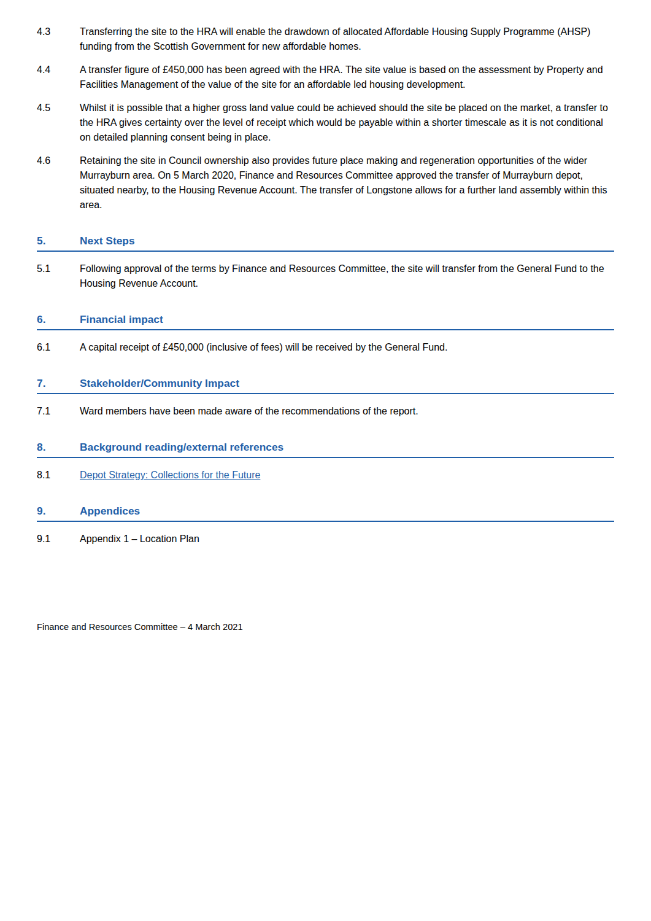4.3
Transferring the site to the HRA will enable the drawdown of allocated Affordable Housing Supply Programme (AHSP) funding from the Scottish Government for new affordable homes.
4.4
A transfer figure of £450,000 has been agreed with the HRA. The site value is based on the assessment by Property and Facilities Management of the value of the site for an affordable led housing development.
4.5
Whilst it is possible that a higher gross land value could be achieved should the site be placed on the market, a transfer to the HRA gives certainty over the level of receipt which would be payable within a shorter timescale as it is not conditional on detailed planning consent being in place.
4.6
Retaining the site in Council ownership also provides future place making and regeneration opportunities of the wider Murrayburn area. On 5 March 2020, Finance and Resources Committee approved the transfer of Murrayburn depot, situated nearby, to the Housing Revenue Account. The transfer of Longstone allows for a further land assembly within this area.
5. Next Steps
5.1
Following approval of the terms by Finance and Resources Committee, the site will transfer from the General Fund to the Housing Revenue Account.
6. Financial impact
6.1
A capital receipt of £450,000 (inclusive of fees) will be received by the General Fund.
7. Stakeholder/Community Impact
7.1
Ward members have been made aware of the recommendations of the report.
8. Background reading/external references
8.1
Depot Strategy: Collections for the Future
9. Appendices
9.1
Appendix 1 – Location Plan
Finance and Resources Committee – 4 March 2021